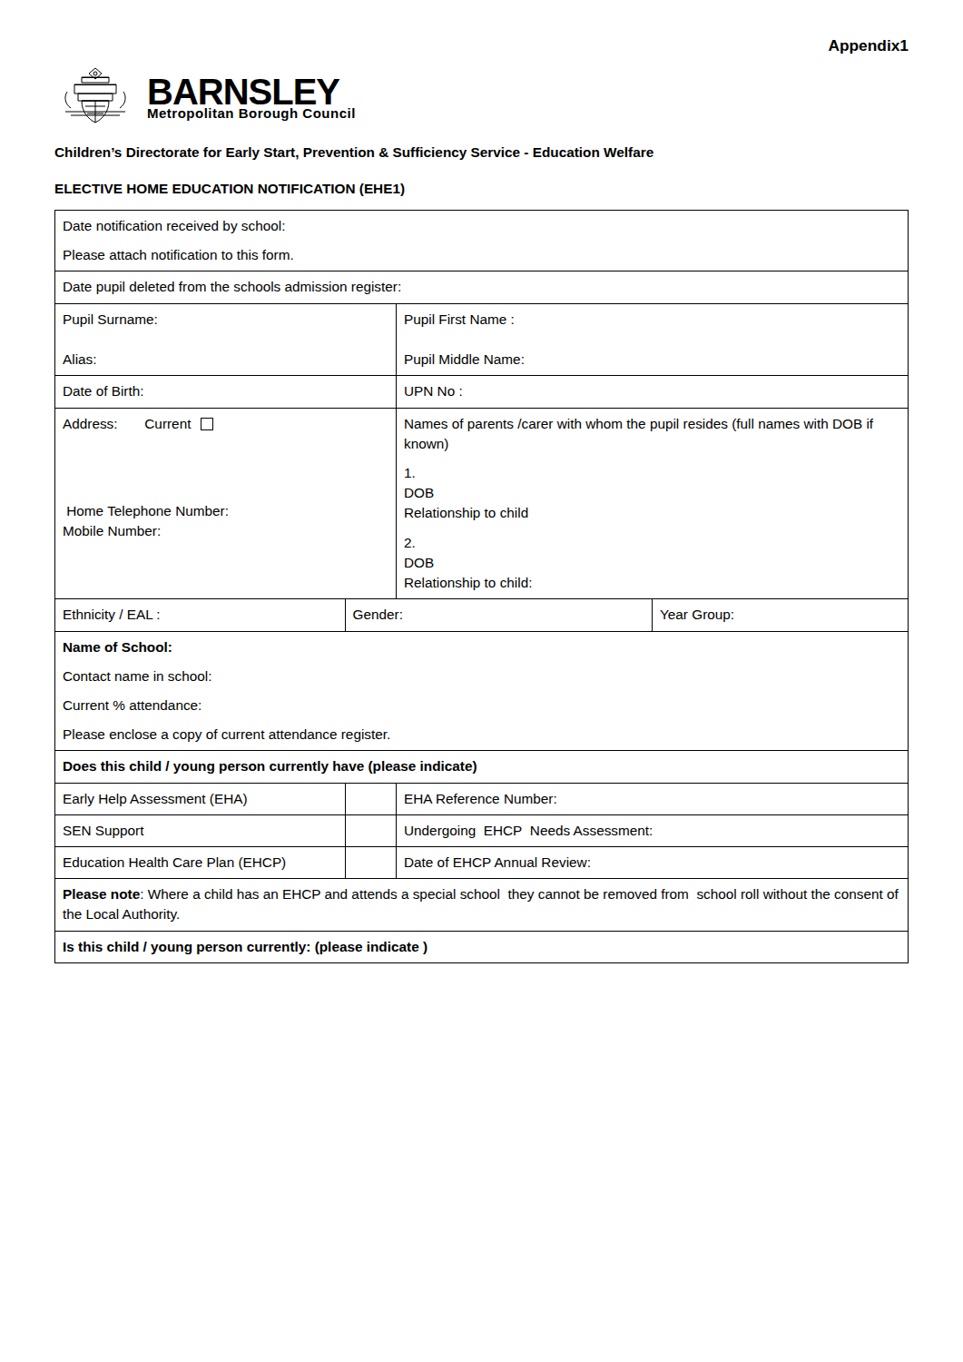Appendix1
BARNSLEY
Metropolitan Borough Council
Children’s Directorate for Early Start, Prevention & Sufficiency Service - Education Welfare
ELECTIVE HOME EDUCATION NOTIFICATION (EHE1)
| Date notification received by school: Please attach notification to this form. |
| Date pupil deleted from the schools admission register: |
| Pupil Surname: Alias: | Pupil First Name : Pupil Middle Name: |
| Date of Birth: | UPN No : |
| Address: Current Home Telephone Number: Mobile Number: | Names of parents /carer with whom the pupil resides (full names with DOB if known) 1. DOB Relationship to child 2. DOB Relationship to child: |
| Ethnicity / EAL : | Gender: | Year Group: |
| Name of School: Contact name in school: Current % attendance: Please enclose a copy of current attendance register. |
| Does this child / young person currently have (please indicate) |
| Early Help Assessment (EHA) | | EHA Reference Number: |
| SEN Support | | Undergoing EHCP Needs Assessment: |
| Education Health Care Plan (EHCP) | | Date of EHCP Annual Review: |
| Please note : Where a child has an EHCP and attends a special school they cannot be removed from school roll without the consent of the Local Authority. |
| Is this child / young person currently: (please indicate ) |